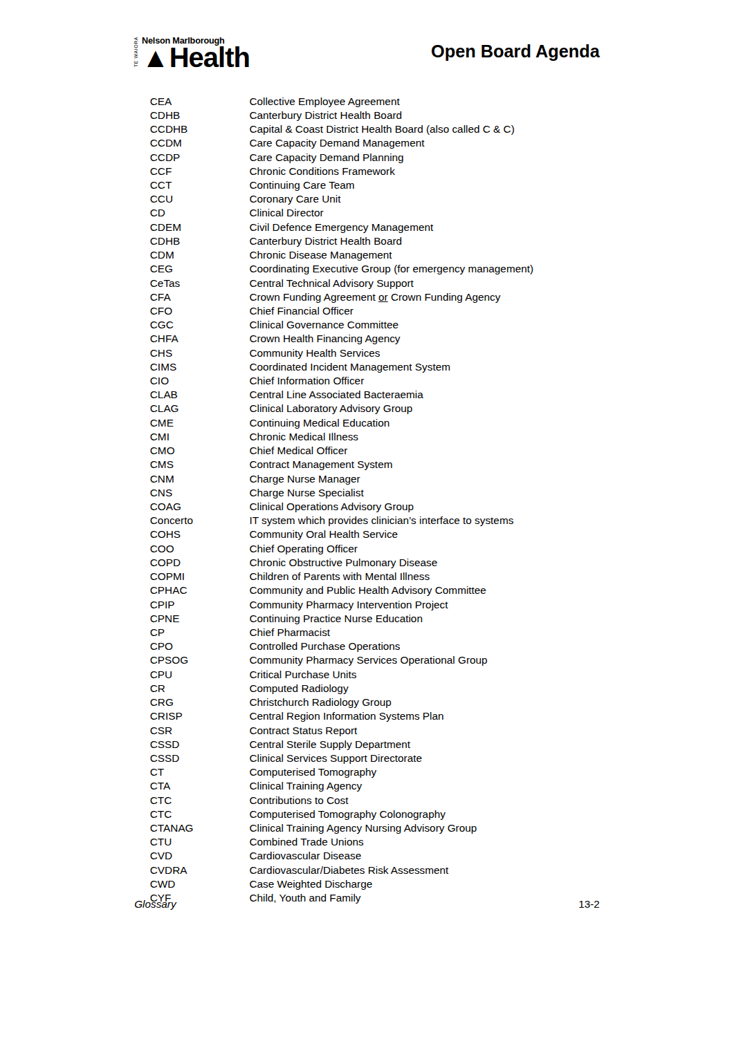TE WAIORA
Nelson Marlborough
▲Health
Open Board Agenda
| CEA | Collective Employee Agreement |
| CDHB | Canterbury District Health Board |
| CCDHB | Capital & Coast District Health Board (also called C & C) |
| CCDM | Care Capacity Demand Management |
| CCDP | Care Capacity Demand Planning |
| CCF | Chronic Conditions Framework |
| CCT | Continuing Care Team |
| CCU | Coronary Care Unit |
| CD | Clinical Director |
| CDEM | Civil Defence Emergency Management |
| CDHB | Canterbury District Health Board |
| CDM | Chronic Disease Management |
| CEG | Coordinating Executive Group (for emergency management) |
| CeTas | Central Technical Advisory Support |
| CFA | Crown Funding Agreement or Crown Funding Agency |
| CFO | Chief Financial Officer |
| CGC | Clinical Governance Committee |
| CHFA | Crown Health Financing Agency |
| CHS | Community Health Services |
| CIMS | Coordinated Incident Management System |
| CIO | Chief Information Officer |
| CLAB | Central Line Associated Bacteraemia |
| CLAG | Clinical Laboratory Advisory Group |
| CME | Continuing Medical Education |
| CMI | Chronic Medical Illness |
| CMO | Chief Medical Officer |
| CMS | Contract Management System |
| CNM | Charge Nurse Manager |
| CNS | Charge Nurse Specialist |
| COAG | Clinical Operations Advisory Group |
| Concerto | IT system which provides clinician’s interface to systems |
| COHS | Community Oral Health Service |
| COO | Chief Operating Officer |
| COPD | Chronic Obstructive Pulmonary Disease |
| COPMI | Children of Parents with Mental Illness |
| CPHAC | Community and Public Health Advisory Committee |
| CPIP | Community Pharmacy Intervention Project |
| CPNE | Continuing Practice Nurse Education |
| CP | Chief Pharmacist |
| CPO | Controlled Purchase Operations |
| CPSOG | Community Pharmacy Services Operational Group |
| CPU | Critical Purchase Units |
| CR | Computed Radiology |
| CRG | Christchurch Radiology Group |
| CRISP | Central Region Information Systems Plan |
| CSR | Contract Status Report |
| CSSD | Central Sterile Supply Department |
| CSSD | Clinical Services Support Directorate |
| CT | Computerised Tomography |
| CTA | Clinical Training Agency |
| CTC | Contributions to Cost |
| CTC | Computerised Tomography Colonography |
| CTANAG | Clinical Training Agency Nursing Advisory Group |
| CTU | Combined Trade Unions |
| CVD | Cardiovascular Disease |
| CVDRA | Cardiovascular/Diabetes Risk Assessment |
| CWD | Case Weighted Discharge |
| CYF | Child, Youth and Family |
Glossary 13-2